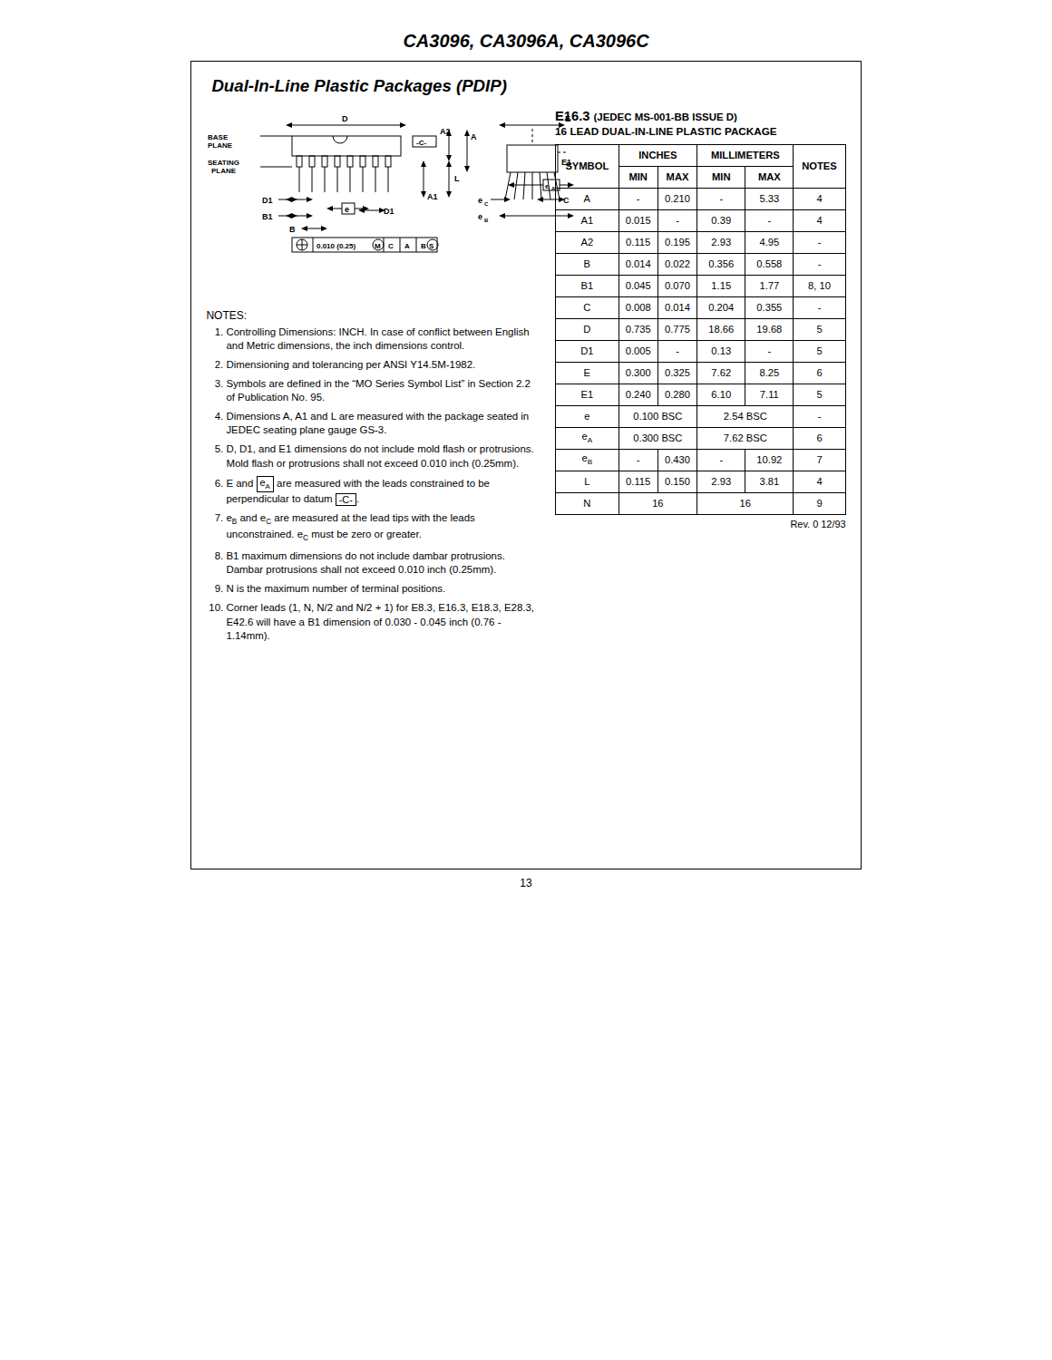CA3096, CA3096A, CA3096C
Dual-In-Line Plastic Packages (PDIP)
D -C- A2 A L A1 D1 D1 e B1 B 0.010 (0.25) M C A B S E E1 e A e C C e B BASE PLANE SEATING PLANE
NOTES:
Controlling Dimensions: INCH. In case of conflict between English and Metric dimensions, the inch dimensions control.
Dimensioning and tolerancing per ANSI Y14.5M-1982.
Symbols are defined in the “MO Series Symbol List” in Section 2.2 of Publication No. 95.
Dimensions A, A1 and L are measured with the package seated in JEDEC seating plane gauge GS-3.
D, D1, and E1 dimensions do not include mold flash or protrusions. Mold flash or protrusions shall not exceed 0.010 inch (0.25mm).
E and eA are measured with the leads constrained to be perpendicular to datum -C-.
eB and eC are measured at the lead tips with the leads unconstrained. eC must be zero or greater.
B1 maximum dimensions do not include dambar protrusions. Dambar protrusions shall not exceed 0.010 inch (0.25mm).
N is the maximum number of terminal positions.
Corner leads (1, N, N/2 and N/2 + 1) for E8.3, E16.3, E18.3, E28.3, E42.6 will have a B1 dimension of 0.030 - 0.045 inch (0.76 - 1.14mm).
E16.3 (JEDEC MS-001-BB ISSUE D)
16 LEAD DUAL-IN-LINE PLASTIC PACKAGE
| SYMBOL | INCHES | MILLIMETERS | NOTES |
| --- | --- | --- | --- |
| MIN | MAX | MIN | MAX |
| A | - | 0.210 | - | 5.33 | 4 |
| A1 | 0.015 | - | 0.39 | - | 4 |
| A2 | 0.115 | 0.195 | 2.93 | 4.95 | - |
| B | 0.014 | 0.022 | 0.356 | 0.558 | - |
| B1 | 0.045 | 0.070 | 1.15 | 1.77 | 8, 10 |
| C | 0.008 | 0.014 | 0.204 | 0.355 | - |
| D | 0.735 | 0.775 | 18.66 | 19.68 | 5 |
| D1 | 0.005 | - | 0.13 | - | 5 |
| E | 0.300 | 0.325 | 7.62 | 8.25 | 6 |
| E1 | 0.240 | 0.280 | 6.10 | 7.11 | 5 |
| e | 0.100 BSC | 2.54 BSC | - |
| e A | 0.300 BSC | 7.62 BSC | 6 |
| e B | - | 0.430 | - | 10.92 | 7 |
| L | 0.115 | 0.150 | 2.93 | 3.81 | 4 |
| N | 16 | 16 | 9 |
Rev. 0 12/93
13